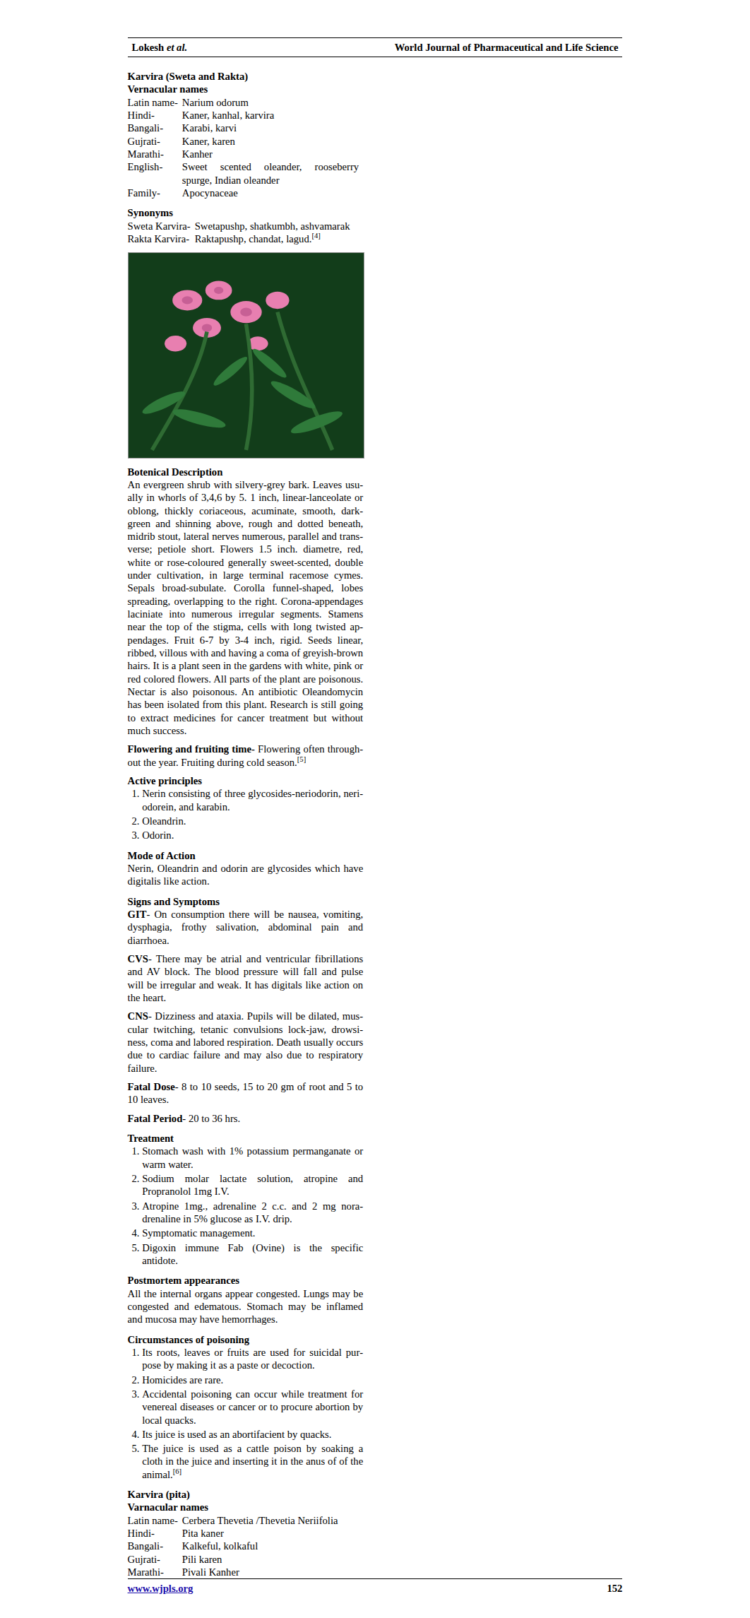Lokesh et al. World Journal of Pharmaceutical and Life Science
Karvira (Sweta and Rakta)
Vernacular names
| Latin name- | Narium odorum |
| Hindi- | Kaner, kanhal, karvira |
| Bangali- | Karabi, karvi |
| Gujrati- | Kaner, karen |
| Marathi- | Kanher |
| English- | Sweet scented oleander, rooseberry spurge, Indian oleander |
| Family- | Apocynaceae |
Synonyms
| Sweta Karvira- | Swetapushp, shatkumbh, ashvamarak |
| Rakta Karvira- | Raktapushp, chandat, lagud. [4] |
Botenical Description
An evergreen shrub with silvery-grey bark. Leaves usually in whorls of 3,4,6 by 5. 1 inch, linear-lanceolate or oblong, thickly coriaceous, acuminate, smooth, dark-green and shinning above, rough and dotted beneath, midrib stout, lateral nerves numerous, parallel and transverse; petiole short. Flowers 1.5 inch. diametre, red, white or rose-coloured generally sweet-scented, double under cultivation, in large terminal racemose cymes. Sepals broad-subulate. Corolla funnel-shaped, lobes spreading, overlapping to the right. Corona-appendages laciniate into numerous irregular segments. Stamens near the top of the stigma, cells with long twisted appendages. Fruit 6-7 by 3-4 inch, rigid. Seeds linear, ribbed, villous with and having a coma of greyish-brown hairs. It is a plant seen in the gardens with white, pink or red colored flowers. All parts of the plant are poisonous. Nectar is also poisonous. An antibiotic Oleandomycin has been isolated from this plant. Research is still going to extract medicines for cancer treatment but without much success.
Flowering and fruiting time- Flowering often throughout the year. Fruiting during cold season.[5]
Active principles
Nerin consisting of three glycosides-neriodorin, neriodorein, and karabin.
Oleandrin.
Odorin.
Mode of Action
Nerin, Oleandrin and odorin are glycosides which have digitalis like action.
Signs and Symptoms
GIT- On consumption there will be nausea, vomiting, dysphagia, frothy salivation, abdominal pain and diarrhoea.
CVS- There may be atrial and ventricular fibrillations and AV block. The blood pressure will fall and pulse will be irregular and weak. It has digitals like action on the heart.
CNS- Dizziness and ataxia. Pupils will be dilated, muscular twitching, tetanic convulsions lock-jaw, drowsiness, coma and labored respiration. Death usually occurs due to cardiac failure and may also due to respiratory failure.
Fatal Dose- 8 to 10 seeds, 15 to 20 gm of root and 5 to 10 leaves.
Fatal Period- 20 to 36 hrs.
Treatment
Stomach wash with 1% potassium permanganate or warm water.
Sodium molar lactate solution, atropine and Propranolol 1mg I.V.
Atropine 1mg., adrenaline 2 c.c. and 2 mg noradrenaline in 5% glucose as I.V. drip.
Symptomatic management.
Digoxin immune Fab (Ovine) is the specific antidote.
Postmortem appearances
All the internal organs appear congested. Lungs may be congested and edematous. Stomach may be inflamed and mucosa may have hemorrhages.
Circumstances of poisoning
Its roots, leaves or fruits are used for suicidal purpose by making it as a paste or decoction.
Homicides are rare.
Accidental poisoning can occur while treatment for venereal diseases or cancer or to procure abortion by local quacks.
Its juice is used as an abortifacient by quacks.
The juice is used as a cattle poison by soaking a cloth in the juice and inserting it in the anus of of the animal.[6]
Karvira (pita)
Varnacular names
| Latin name- | Cerbera Thevetia /Thevetia Neriifolia |
| Hindi- | Pita kaner |
| Bangali- | Kalkeful, kolkaful |
| Gujrati- | Pili karen |
| Marathi- | Pivali Kanher |
www.wjpls.org 152